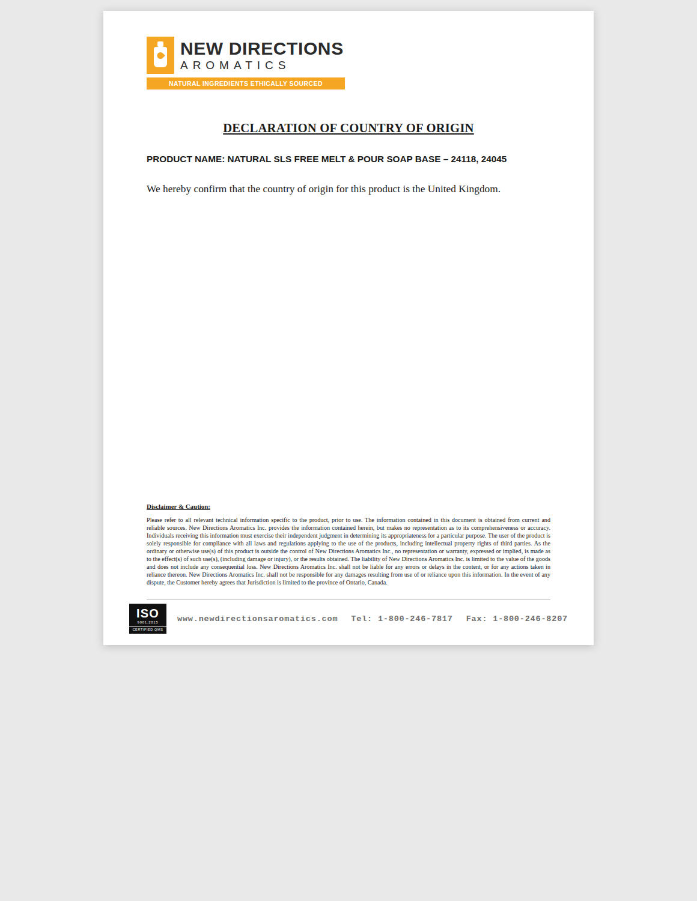NEW DIRECTIONS
AROMATICS
NATURAL INGREDIENTS ETHICALLY SOURCED
DECLARATION OF COUNTRY OF ORIGIN
PRODUCT NAME: NATURAL SLS FREE MELT & POUR SOAP BASE – 24118, 24045
We hereby confirm that the country of origin for this product is the United Kingdom.
Disclaimer & Caution:
Please refer to all relevant technical information specific to the product, prior to use. The information contained in this document is obtained from current and reliable sources. New Directions Aromatics Inc. provides the information contained herein, but makes no representation as to its comprehensiveness or accuracy. Individuals receiving this information must exercise their independent judgment in determining its appropriateness for a particular purpose. The user of the product is solely responsible for compliance with all laws and regulations applying to the use of the products, including intellectual property rights of third parties. As the ordinary or otherwise use(s) of this product is outside the control of New Directions Aromatics Inc., no representation or warranty, expressed or implied, is made as to the effect(s) of such use(s), (including damage or injury), or the results obtained. The liability of New Directions Aromatics Inc. is limited to the value of the goods and does not include any consequential loss. New Directions Aromatics Inc. shall not be liable for any errors or delays in the content, or for any actions taken in reliance thereon. New Directions Aromatics Inc. shall not be responsible for any damages resulting from use of or reliance upon this information. In the event of any dispute, the Customer hereby agrees that Jurisdiction is limited to the province of Ontario, Canada.
ISO9001:2015
CERTIFIED QMS
www.newdirectionsaromatics.com Tel: 1-800-246-7817 Fax: 1-800-246-8207